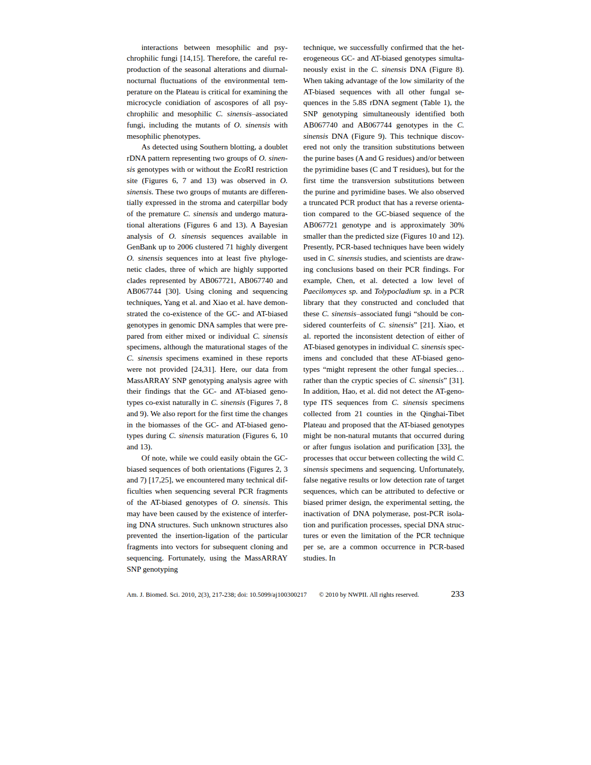interactions between mesophilic and psychrophilic fungi [14,15]. Therefore, the careful reproduction of the seasonal alterations and diurnal-nocturnal fluctuations of the environmental temperature on the Plateau is critical for examining the microcycle conidiation of ascospores of all psychrophilic and mesophilic C. sinensis–associated fungi, including the mutants of O. sinensis with mesophilic phenotypes.
As detected using Southern blotting, a doublet rDNA pattern representing two groups of O. sinensis genotypes with or without the Eco RI restriction site (Figures 6, 7 and 13) was observed in O. sinensis. These two groups of mutants are differentially expressed in the stroma and caterpillar body of the premature C. sinensis and undergo maturational alterations (Figures 6 and 13). A Bayesian analysis of O. sinensis sequences available in GenBank up to 2006 clustered 71 highly divergent O. sinensis sequences into at least five phylogenetic clades, three of which are highly supported clades represented by AB067721, AB067740 and AB067744 [30]. Using cloning and sequencing techniques, Yang et al. and Xiao et al. have demonstrated the co-existence of the GC- and AT-biased genotypes in genomic DNA samples that were prepared from either mixed or individual C. sinensis specimens, although the maturational stages of the C. sinensis specimens examined in these reports were not provided [24,31]. Here, our data from MassARRAY SNP genotyping analysis agree with their findings that the GC- and AT-biased genotypes co-exist naturally in C. sinensis (Figures 7, 8 and 9). We also report for the first time the changes in the biomasses of the GC- and AT-biased genotypes during C. sinensis maturation (Figures 6, 10 and 13).
Of note, while we could easily obtain the GC-biased sequences of both orientations (Figures 2, 3 and 7) [17,25], we encountered many technical difficulties when sequencing several PCR fragments of the AT-biased genotypes of O. sinensis. This may have been caused by the existence of interfering DNA structures. Such unknown structures also prevented the insertion-ligation of the particular fragments into vectors for subsequent cloning and sequencing. Fortunately, using the MassARRAY SNP genotyping
technique, we successfully confirmed that the heterogeneous GC- and AT-biased genotypes simultaneously exist in the C. sinensis DNA (Figure 8). When taking advantage of the low similarity of the AT-biased sequences with all other fungal sequences in the 5.8S rDNA segment (Table 1), the SNP genotyping simultaneously identified both AB067740 and AB067744 genotypes in the C. sinensis DNA (Figure 9). This technique discovered not only the transition substitutions between the purine bases (A and G residues) and/or between the pyrimidine bases (C and T residues), but for the first time the transversion substitutions between the purine and pyrimidine bases. We also observed a truncated PCR product that has a reverse orientation compared to the GC-biased sequence of the AB067721 genotype and is approximately 30% smaller than the predicted size (Figures 10 and 12). Presently, PCR-based techniques have been widely used in C. sinensis studies, and scientists are drawing conclusions based on their PCR findings. For example, Chen, et al. detected a low level of Paecilomyces sp. and Tolypocladium sp. in a PCR library that they constructed and concluded that these C. sinensis–associated fungi “should be considered counterfeits of C. sinensis” [21]. Xiao, et al. reported the inconsistent detection of either of AT-biased genotypes in individual C. sinensis specimens and concluded that these AT-biased genotypes “might represent the other fungal species…rather than the cryptic species of C. sinensis” [31]. In addition, Hao, et al. did not detect the AT-genotype ITS sequences from C. sinensis specimens collected from 21 counties in the Qinghai-Tibet Plateau and proposed that the AT-biased genotypes might be non-natural mutants that occurred during or after fungus isolation and purification [33], the processes that occur between collecting the wild C. sinensis specimens and sequencing. Unfortunately, false negative results or low detection rate of target sequences, which can be attributed to defective or biased primer design, the experimental setting, the inactivation of DNA polymerase, post-PCR isolation and purification processes, special DNA structures or even the limitation of the PCR technique per se, are a common occurrence in PCR-based studies. In
Am. J. Biomed. Sci. 2010, 2(3), 217-238; doi: 10.5099/aj100300217 © 2010 by NWPII. All rights reserved. 233